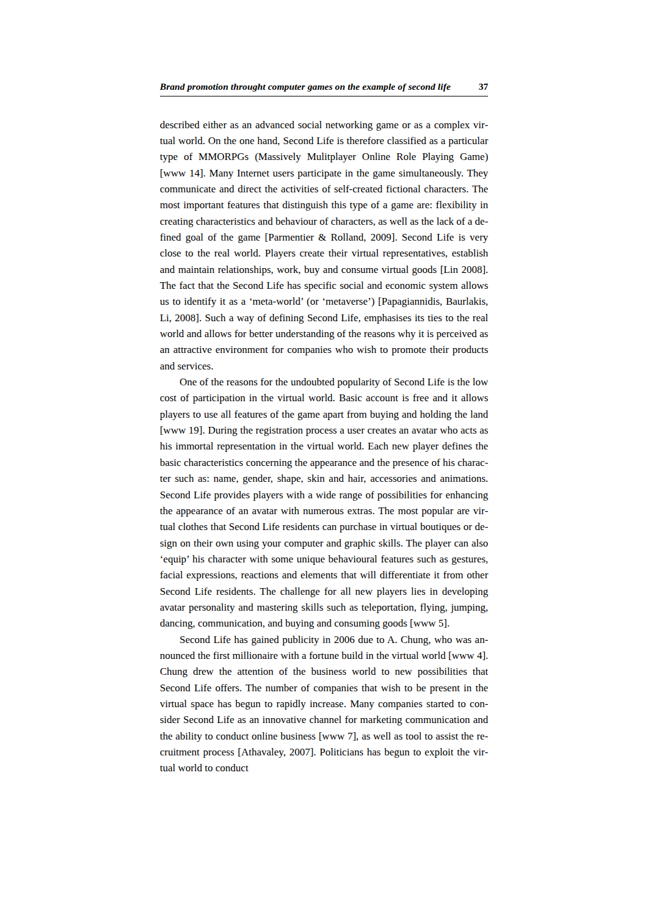Brand promotion throught computer games on the example of second life 37
described either as an advanced social networking game or as a complex virtual world. On the one hand, Second Life is therefore classified as a particular type of MMORPGs (Massively Mulitplayer Online Role Playing Game) [www 14]. Many Internet users participate in the game simultaneously. They communicate and direct the activities of self-created fictional characters. The most important features that distinguish this type of a game are: flexibility in creating character­istics and behaviour of characters, as well as the lack of a defined goal of the game [Parmentier & Rolland, 2009]. Second Life is very close to the real world. Players create their virtual representatives, establish and maintain relationships, work, buy and consume virtual goods [Lin 2008]. The fact that the Second Life has specific social and economic system allows us to identify it as a ‘meta-world’ (or ‘metaverse’) [Papagiannidis, Baurlakis, Li, 2008]. Such a way of defining Second Life, emphasises its ties to the real world and allows for better understanding of the reasons why it is perceived as an attractive environment for companies who wish to promote their products and services.
One of the reasons for the undoubted popularity of Second Life is the low cost of participation in the virtual world. Basic account is free and it allows players to use all features of the game apart from buying and holding the land [www 19]. During the registration process a user creates an avatar who acts as his immortal representation in the virtual world. Each new player defines the basic characteristics concerning the appearance and the presence of his character such as: name, gender, shape, skin and hair, accessories and animations. Second Life provides players with a wide range of possibilities for enhancing the ap­pearance of an avatar with numerous extras. The most popular are virtual clothes that Second Life residents can purchase in virtual boutiques or design on their own using your computer and graphic skills. The player can also ‘equip’ his character with some unique behavioural features such as gestures, facial expres­sions, reactions and elements that will differentiate it from other Second Life residents. The challenge for all new players lies in developing avatar personality and mastering skills such as teleportation, flying, jumping, dancing, communica­tion, and buying and consuming goods [www 5].
Second Life has gained publicity in 2006 due to A. Chung, who was an­nounced the first millionaire with a fortune build in the virtual world [www 4]. Chung drew the attention of the business world to new possibilities that Second Life offers. The number of companies that wish to be present in the virtual space has begun to rapidly increase. Many companies started to consider Second Life as an innovative channel for marketing communication and the ability to conduct online business [www 7], as well as tool to assist the recruitment process [Athavaley, 2007]. Politicians has begun to exploit the virtual world to conduct